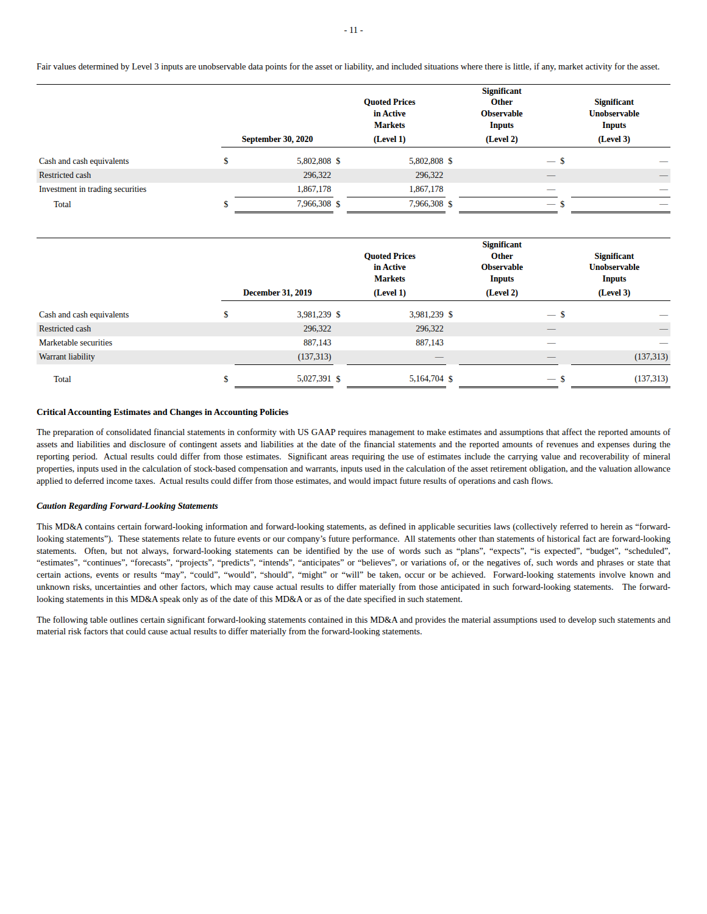- 11 -
Fair values determined by Level 3 inputs are unobservable data points for the asset or liability, and included situations where there is little, if any, market activity for the asset.
| | | Quoted Prices in Active Markets | Significant Other Observable Inputs | Significant Unobservable Inputs |
| --- | --- | --- | --- | --- |
| | September 30, 2020 | (Level 1) | (Level 2) | (Level 3) |
| Cash and cash equivalents | $ | 5,802,808 | $ | 5,802,808 | $ | — | $ | — |
| Restricted cash | | 296,322 | | 296,322 | | — | | — |
| Investment in trading securities | | 1,867,178 | | 1,867,178 | | — | | — |
| Total | $ | 7,966,308 | $ | 7,966,308 | $ | — | $ | — |
| | | Quoted Prices in Active Markets | Significant Other Observable Inputs | Significant Unobservable Inputs |
| --- | --- | --- | --- | --- |
| | December 31, 2019 | (Level 1) | (Level 2) | (Level 3) |
| Cash and cash equivalents | $ | 3,981,239 | $ | 3,981,239 | $ | — | $ | — |
| Restricted cash | | 296,322 | | 296,322 | | — | | — |
| Marketable securities | | 887,143 | | 887,143 | | — | | — |
| Warrant liability | | (137,313) | | — | | — | | (137,313) |
| Total | $ | 5,027,391 | $ | 5,164,704 | $ | — | $ | (137,313) |
Critical Accounting Estimates and Changes in Accounting Policies
The preparation of consolidated financial statements in conformity with US GAAP requires management to make estimates and assumptions that affect the reported amounts of assets and liabilities and disclosure of contingent assets and liabilities at the date of the financial statements and the reported amounts of revenues and expenses during the reporting period. Actual results could differ from those estimates. Significant areas requiring the use of estimates include the carrying value and recoverability of mineral properties, inputs used in the calculation of stock-based compensation and warrants, inputs used in the calculation of the asset retirement obligation, and the valuation allowance applied to deferred income taxes. Actual results could differ from those estimates, and would impact future results of operations and cash flows.
Caution Regarding Forward-Looking Statements
This MD&A contains certain forward-looking information and forward-looking statements, as defined in applicable securities laws (collectively referred to herein as “forward-looking statements”). These statements relate to future events or our company’s future performance. All statements other than statements of historical fact are forward-looking statements. Often, but not always, forward-looking statements can be identified by the use of words such as “plans”, “expects”, “is expected”, “budget”, “scheduled”, “estimates”, “continues”, “forecasts”, “projects”, “predicts”, “intends”, “anticipates” or “believes”, or variations of, or the negatives of, such words and phrases or state that certain actions, events or results “may”, “could”, “would”, “should”, “might” or “will” be taken, occur or be achieved. Forward-looking statements involve known and unknown risks, uncertainties and other factors, which may cause actual results to differ materially from those anticipated in such forward-looking statements. The forward-looking statements in this MD&A speak only as of the date of this MD&A or as of the date specified in such statement.
The following table outlines certain significant forward-looking statements contained in this MD&A and provides the material assumptions used to develop such statements and material risk factors that could cause actual results to differ materially from the forward-looking statements.